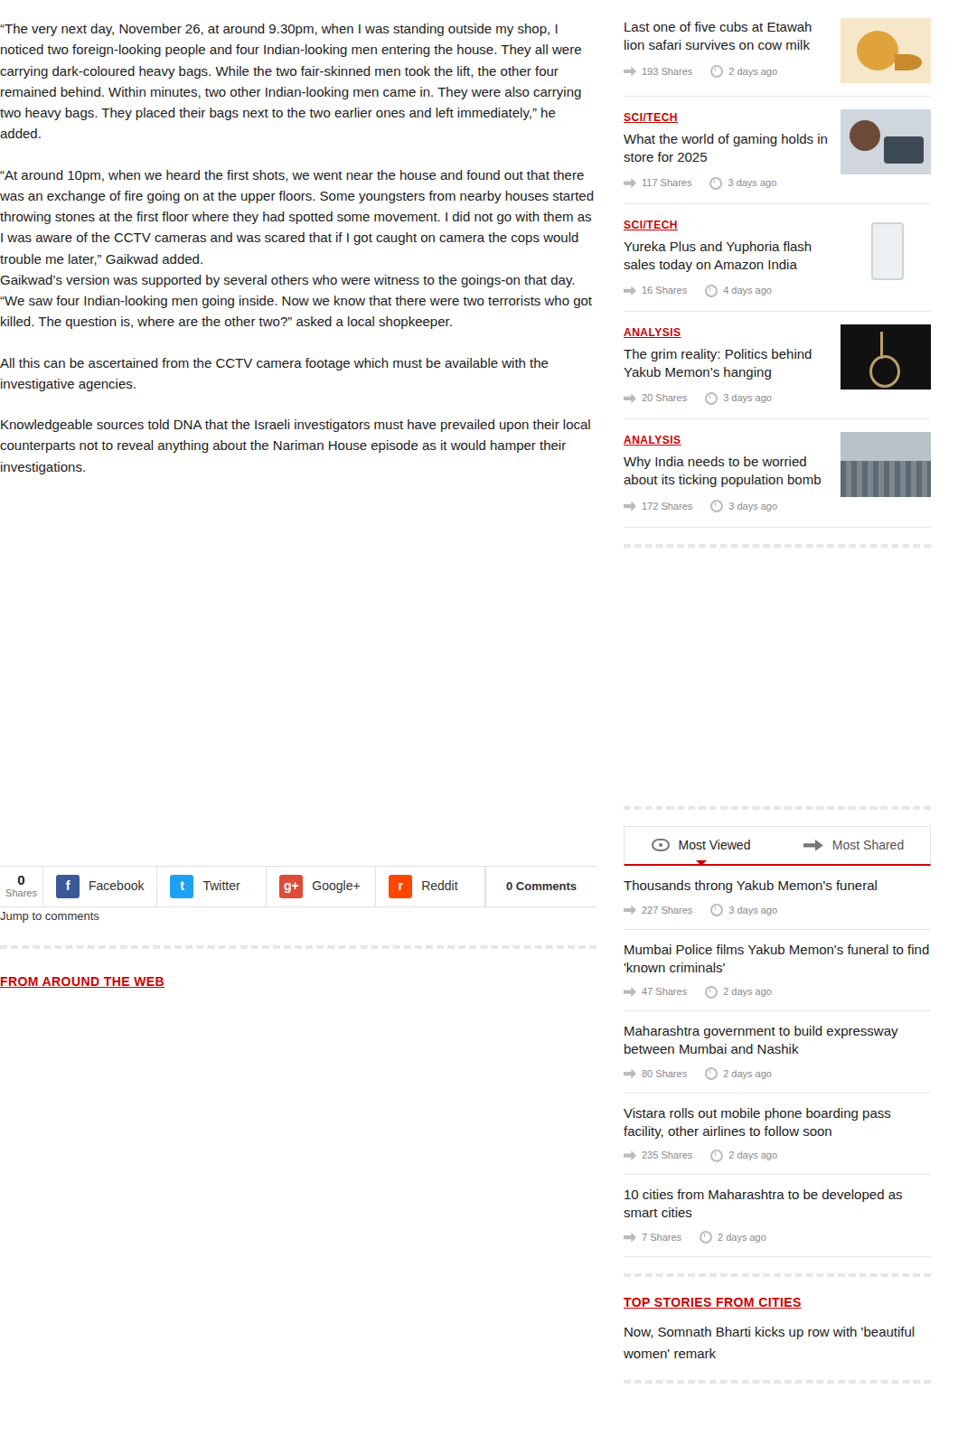“The very next day, November 26, at around 9.30pm, when I was standing outside my shop, I noticed two foreign-looking people and four Indian-looking men entering the house. They all were carrying dark-coloured heavy bags. While the two fair-skinned men took the lift, the other four remained behind. Within minutes, two other Indian-looking men came in. They were also carrying two heavy bags. They placed their bags next to the two earlier ones and left immediately,” he added.
“At around 10pm, when we heard the first shots, we went near the house and found out that there was an exchange of fire going on at the upper floors. Some youngsters from nearby houses started throwing stones at the first floor where they had spotted some movement. I did not go with them as I was aware of the CCTV cameras and was scared that if I got caught on camera the cops would trouble me later,” Gaikwad added.
Gaikwad’s version was supported by several others who were witness to the goings-on that day. “We saw four Indian-looking men going inside. Now we know that there were two terrorists who got killed. The question is, where are the other two?” asked a local shopkeeper.
All this can be ascertained from the CCTV camera footage which must be available with the investigative agencies.
Knowledgeable sources told DNA that the Israeli investigators must have prevailed upon their local counterparts not to reveal anything about the Nariman House episode as it would hamper their investigations.
0 Shares
f Facebook t Twitter g+Google+ r Reddit
0 Comments
Jump to comments
FROM AROUND THE WEB
Last one of five cubs at Etawah lion safari survives on cow milk
193 Shares 2 days ago
SCI/TECH What the world of gaming holds in store for 2025
117 Shares 3 days ago
SCI/TECH Yureka Plus and Yuphoria flash sales today on Amazon India
16 Shares 4 days ago
ANALYSIS The grim reality: Politics behind Yakub Memon’s hanging
20 Shares 3 days ago
ANALYSIS Why India needs to be worried about its ticking population bomb
172 Shares 3 days ago
Most Viewed
Most Shared
Thousands throng Yakub Memon's funeral
227 Shares 3 days ago
Mumbai Police films Yakub Memon's funeral to find 'known criminals'
47 Shares 2 days ago
Maharashtra government to build expressway between Mumbai and Nashik
80 Shares 2 days ago
Vistara rolls out mobile phone boarding pass facility, other airlines to follow soon
235 Shares 2 days ago
10 cities from Maharashtra to be developed as smart cities
7 Shares 2 days ago
TOP STORIES FROM CITIES
Now, Somnath Bharti kicks up row with 'beautiful women' remark